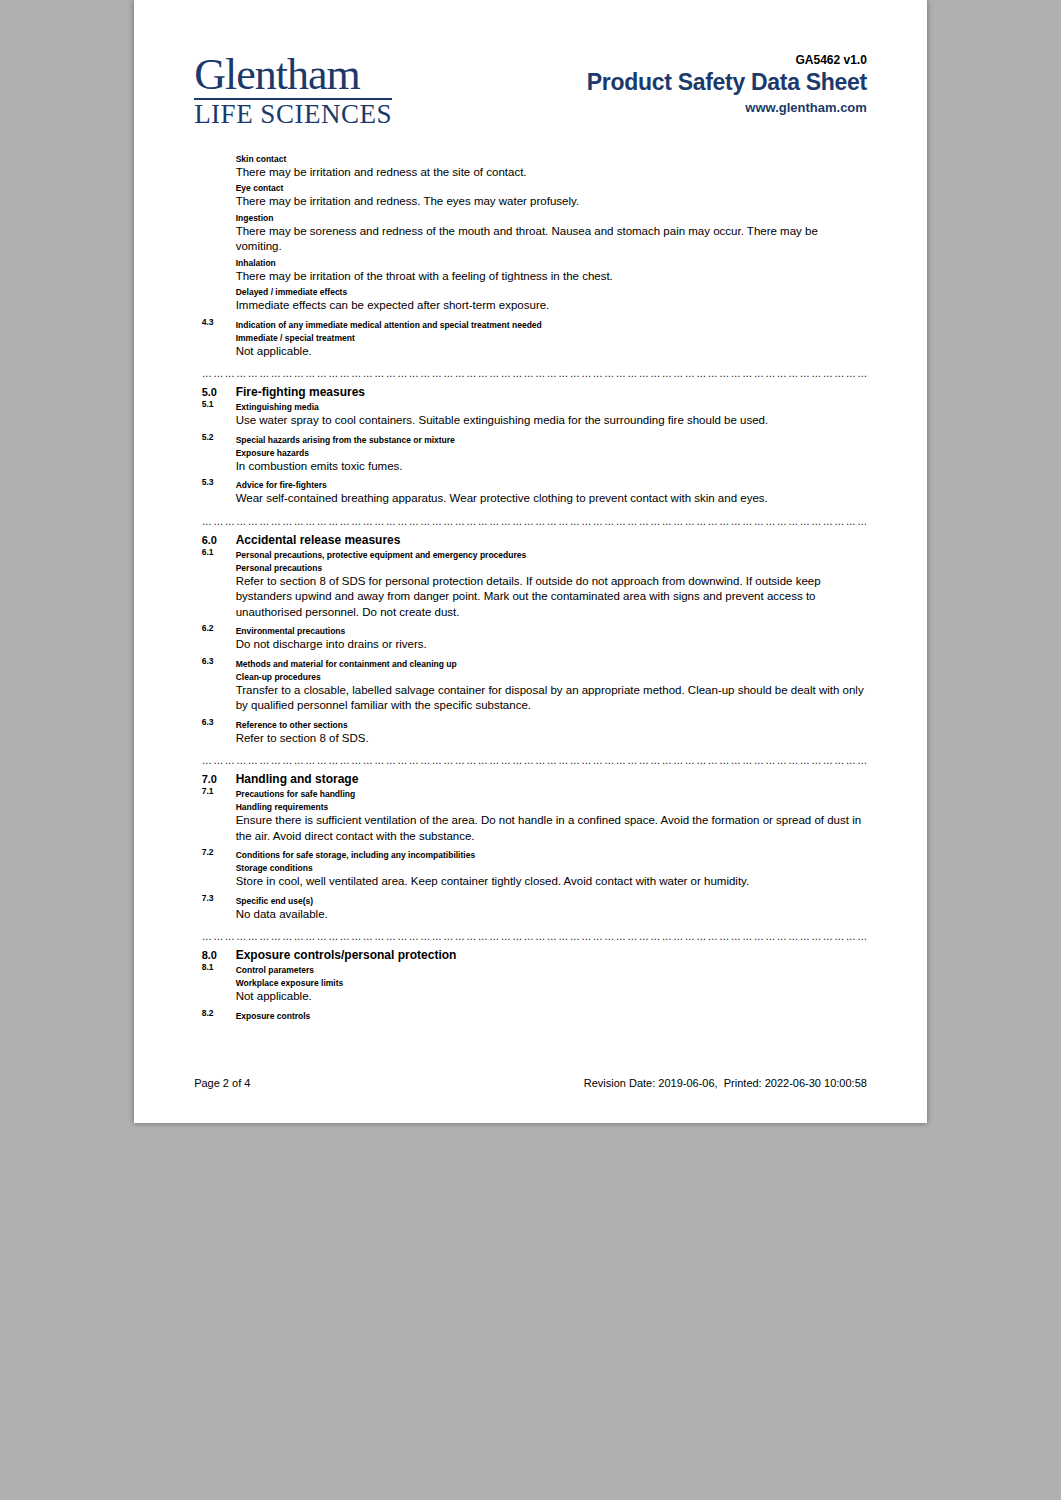Glentham
LIFE SCIENCES
GA5462 v1.0
Product Safety Data Sheet
www.glentham.com
| | Skin contact There may be irritation and redness at the site of contact. Eye contact There may be irritation and redness. The eyes may water profusely. Ingestion There may be soreness and redness of the mouth and throat. Nausea and stomach pain may occur. There may be vomiting. Inhalation There may be irritation of the throat with a feeling of tightness in the chest. Delayed / immediate effects Immediate effects can be expected after short-term exposure. |
| 4.3 | Indication of any immediate medical attention and special treatment needed Immediate / special treatment Not applicable. |
……………………………………………………………………………………………………………………………………………………………………………………………
| 5.0 | Fire-fighting measures |
| 5.1 | Extinguishing media Use water spray to cool containers. Suitable extinguishing media for the surrounding fire should be used. |
| 5.2 | Special hazards arising from the substance or mixture Exposure hazards In combustion emits toxic fumes. |
| 5.3 | Advice for fire-fighters Wear self-contained breathing apparatus. Wear protective clothing to prevent contact with skin and eyes. |
……………………………………………………………………………………………………………………………………………………………………………………………
| 6.0 | Accidental release measures |
| 6.1 | Personal precautions, protective equipment and emergency procedures Personal precautions Refer to section 8 of SDS for personal protection details. If outside do not approach from downwind. If outside keep bystanders upwind and away from danger point. Mark out the contaminated area with signs and prevent access to unauthorised personnel. Do not create dust. |
| 6.2 | Environmental precautions Do not discharge into drains or rivers. |
| 6.3 | Methods and material for containment and cleaning up Clean-up procedures Transfer to a closable, labelled salvage container for disposal by an appropriate method. Clean-up should be dealt with only by qualified personnel familiar with the specific substance. |
| 6.3 | Reference to other sections Refer to section 8 of SDS. |
……………………………………………………………………………………………………………………………………………………………………………………………
| 7.0 | Handling and storage |
| 7.1 | Precautions for safe handling Handling requirements Ensure there is sufficient ventilation of the area. Do not handle in a confined space. Avoid the formation or spread of dust in the air. Avoid direct contact with the substance. |
| 7.2 | Conditions for safe storage, including any incompatibilities Storage conditions Store in cool, well ventilated area. Keep container tightly closed. Avoid contact with water or humidity. |
| 7.3 | Specific end use(s) No data available. |
……………………………………………………………………………………………………………………………………………………………………………………………
| 8.0 | Exposure controls/personal protection |
| 8.1 | Control parameters Workplace exposure limits Not applicable. |
| 8.2 | Exposure controls |
Page 2 of 4
Revision Date: 2019-06-06, Printed: 2022-06-30 10:00:58